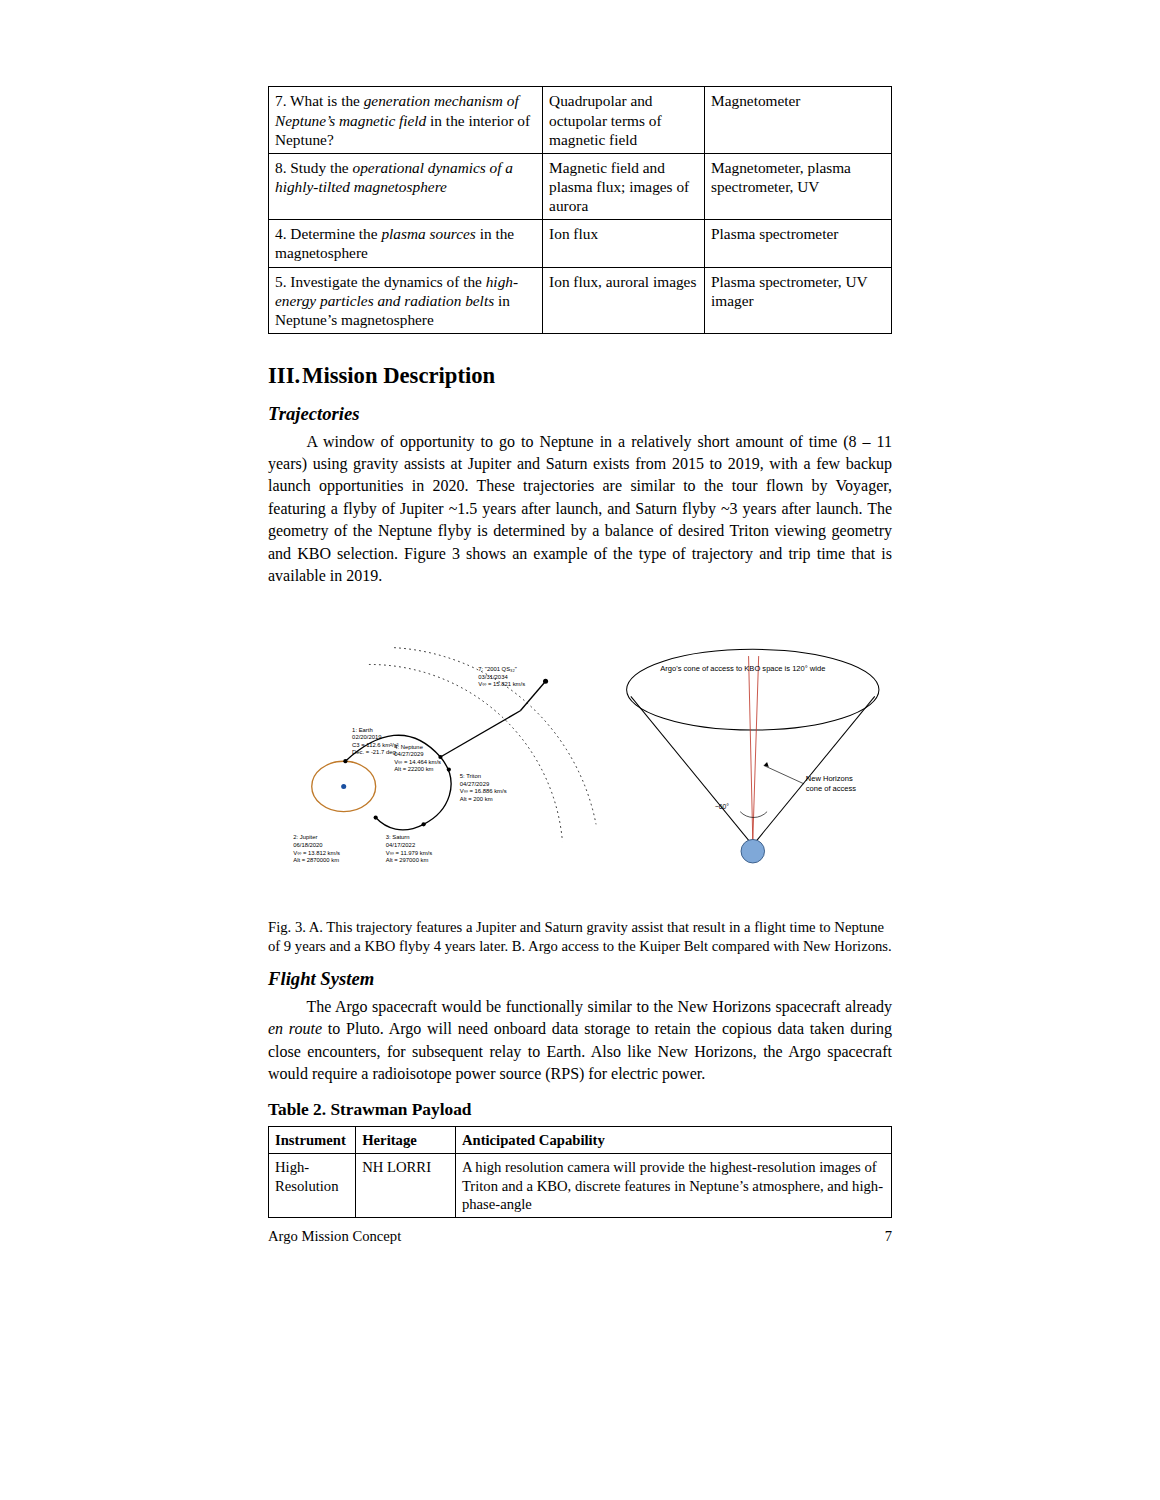| 7. What is the generation mechanism of Neptune’s magnetic field in the interior of Neptune? | Quadrupolar and octupolar terms of magnetic field | Magnetometer |
| 8. Study the operational dynamics of a highly-tilted magnetosphere | Magnetic field and plasma flux; images of aurora | Magnetometer, plasma spectrometer, UV |
| 4. Determine the plasma sources in the magnetosphere | Ion flux | Plasma spectrometer |
| 5. Investigate the dynamics of the high-energy particles and radiation belts in Neptune’s magnetosphere | Ion flux, auroral images | Plasma spectrometer, UV imager |
III. Mission Description
Trajectories
A window of opportunity to go to Neptune in a relatively short amount of time (8 – 11 years) using gravity assists at Jupiter and Saturn exists from 2015 to 2019, with a few backup launch opportunities in 2020. These trajectories are similar to the tour flown by Voyager, featuring a flyby of Jupiter ~1.5 years after launch, and Saturn flyby ~3 years after launch. The geometry of the Neptune flyby is determined by a balance of desired Triton viewing geometry and KBO selection. Figure 3 shows an example of the type of trajectory and trip time that is available in 2019.
1: Earth 02/20/2019 C3 = 112.6 km²/s² Dec. = -21.7 deg 2: Jupiter 06/18/2020 V∞ = 13.812 km/s Alt = 2870000 km 3: Saturn 04/17/2022 V∞ = 11.979 km/s Alt = 297000 km 4: Neptune 04/27/2029 V∞ = 14.464 km/s Alt = 22200 km 5: Triton 04/27/2029 V∞ = 16.886 km/s Alt = 200 km 7: "2001 QS₃₂" 03/31/2034 V∞ = 15.821 km/s ~60° Argo's cone of access to KBO space is 120° wide New Horizons cone of access
Fig. 3. A. This trajectory features a Jupiter and Saturn gravity assist that result in a flight time to Neptune of 9 years and a KBO flyby 4 years later. B. Argo access to the Kuiper Belt compared with New Horizons.
Flight System
The Argo spacecraft would be functionally similar to the New Horizons spacecraft already en route to Pluto. Argo will need onboard data storage to retain the copious data taken during close encounters, for subsequent relay to Earth. Also like New Horizons, the Argo spacecraft would require a radioisotope power source (RPS) for electric power.
Table 2. Strawman Payload
| Instrument | Heritage | Anticipated Capability |
| --- | --- | --- |
| High-Resolution | NH LORRI | A high resolution camera will provide the highest-resolution images of Triton and a KBO, discrete features in Neptune’s atmosphere, and high-phase-angle |
Argo Mission Concept 7